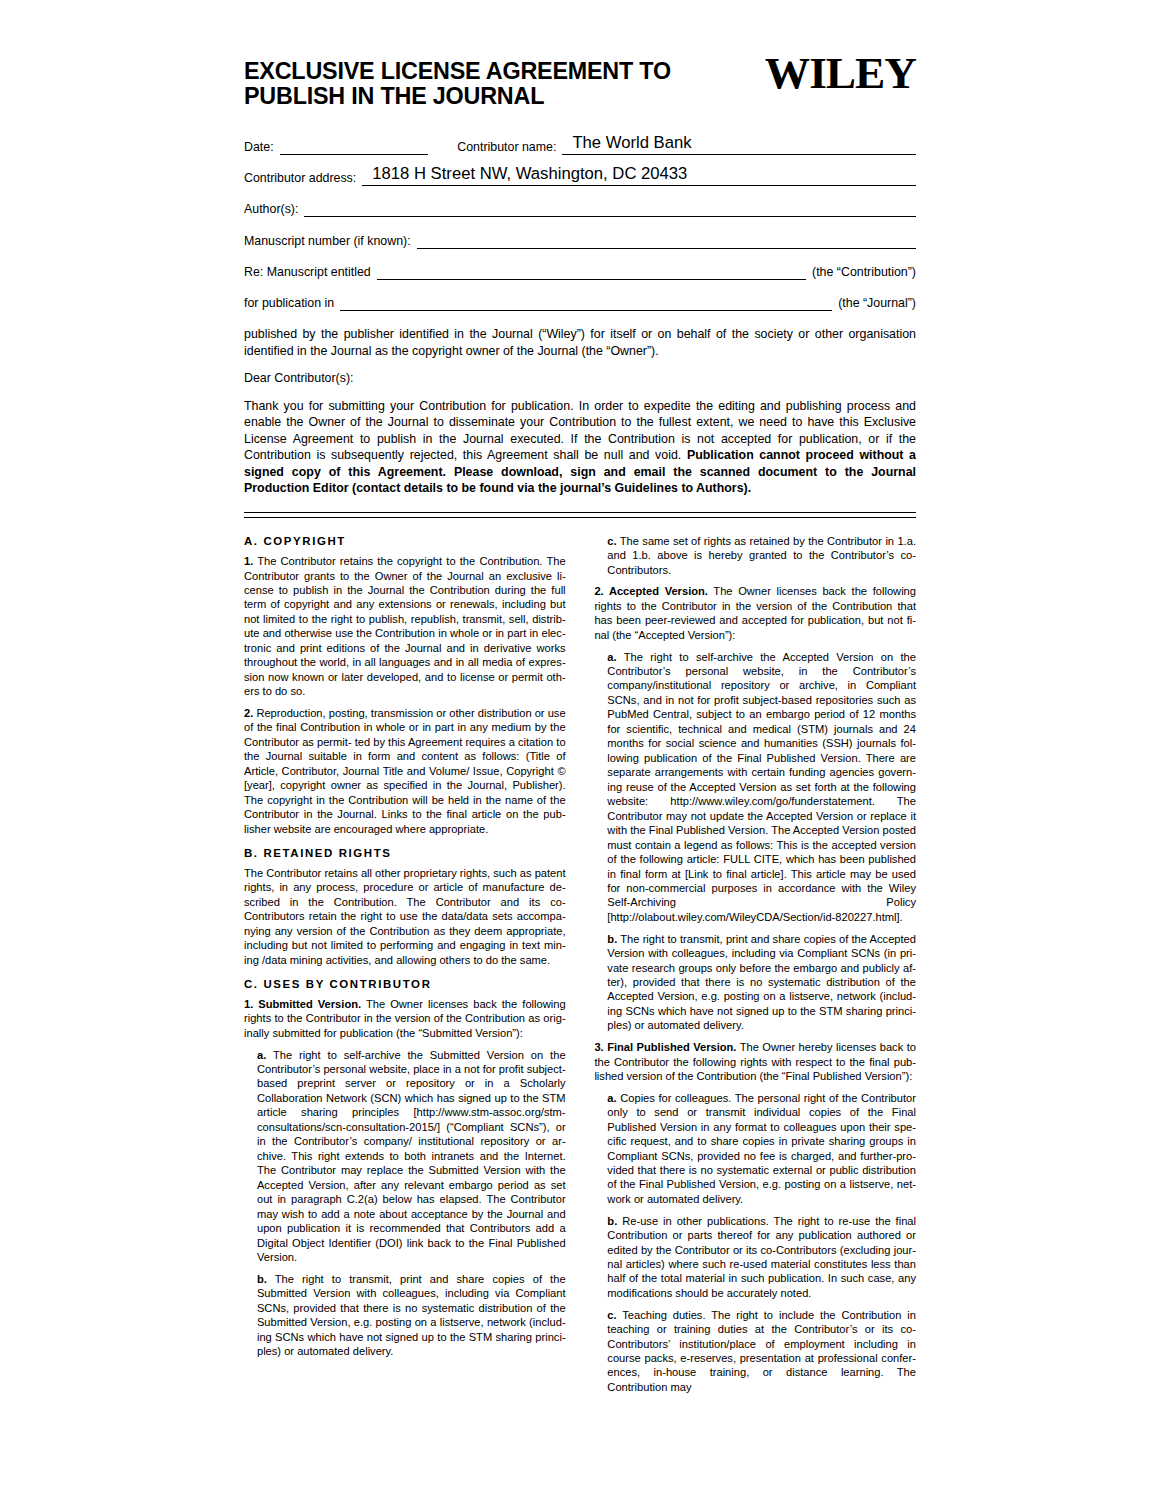EXCLUSIVE LICENSE AGREEMENT TO PUBLISH IN THE JOURNAL
WILEY
Date: Contributor name: The World Bank
Contributor address: 1818 H Street NW, Washington, DC 20433
Author(s):
Manuscript number (if known):
Re: Manuscript entitled (the “Contribution”)
for publication in (the “Journal”)
published by the publisher identified in the Journal (“Wiley”) for itself or on behalf of the society or other organisation identified in the Journal as the copyright owner of the Journal (the “Owner”).
Dear Contributor(s):
Thank you for submitting your Contribution for publication. In order to expedite the editing and publishing process and enable the Owner of the Journal to disseminate your Contribution to the fullest extent, we need to have this Exclusive License Agreement to publish in the Journal executed. If the Contribution is not accepted for publication, or if the Contribution is subsequently rejected, this Agreement shall be null and void. Publication cannot proceed without a signed copy of this Agreement. Please download, sign and email the scanned document to the Journal Production Editor (contact details to be found via the journal’s Guidelines to Authors).
A. COPYRIGHT
1. The Contributor retains the copyright to the Contribution. The Contributor grants to the Owner of the Journal an exclusive license to publish in the Journal the Contribution during the full term of copyright and any extensions or renewals, including but not limited to the right to publish, republish, transmit, sell, distribute and otherwise use the Contribution in whole or in part in electronic and print editions of the Journal and in derivative works throughout the world, in all languages and in all media of expression now known or later developed, and to license or permit others to do so.
2. Reproduction, posting, transmission or other distribution or use of the final Contribution in whole or in part in any medium by the Contributor as permit- ted by this Agreement requires a citation to the Journal suitable in form and content as follows: (Title of Article, Contributor, Journal Title and Volume/ Issue, Copyright © [year], copyright owner as specified in the Journal, Publisher). The copyright in the Contribution will be held in the name of the Contributor in the Journal. Links to the final article on the publisher website are encouraged where appropriate.
B. RETAINED RIGHTS
The Contributor retains all other proprietary rights, such as patent rights, in any process, procedure or article of manufacture described in the Contribution. The Contributor and its co-Contributors retain the right to use the data/data sets accompanying any version of the Contribution as they deem appropriate, including but not limited to performing and engaging in text mining /data mining activities, and allowing others to do the same.
C. USES BY CONTRIBUTOR
1. Submitted Version. The Owner licenses back the following rights to the Contributor in the version of the Contribution as originally submitted for publication (the “Submitted Version”):
a. The right to self-archive the Submitted Version on the Contributor’s personal website, place in a not for profit subject-based preprint server or repository or in a Scholarly Collaboration Network (SCN) which has signed up to the STM article sharing principles [http://www.stm-assoc.org/stm-consultations/scn-consultation-2015/] (“Compliant SCNs”), or in the Contributor’s company/ institutional repository or archive. This right extends to both intranets and the Internet. The Contributor may replace the Submitted Version with the Accepted Version, after any relevant embargo period as set out in paragraph C.2(a) below has elapsed. The Contributor may wish to add a note about acceptance by the Journal and upon publication it is recommended that Contributors add a Digital Object Identifier (DOI) link back to the Final Published Version.
b. The right to transmit, print and share copies of the Submitted Version with colleagues, including via Compliant SCNs, provided that there is no systematic distribution of the Submitted Version, e.g. posting on a listserve, network (including SCNs which have not signed up to the STM sharing principles) or automated delivery.
c. The same set of rights as retained by the Contributor in 1.a. and 1.b. above is hereby granted to the Contributor’s co-Contributors.
2. Accepted Version. The Owner licenses back the following rights to the Contributor in the version of the Contribution that has been peer-reviewed and accepted for publication, but not final (the “Accepted Version”):
a. The right to self-archive the Accepted Version on the Contributor’s personal website, in the Contributor’s company/institutional repository or archive, in Compliant SCNs, and in not for profit subject-based repositories such as PubMed Central, subject to an embargo period of 12 months for scientific, technical and medical (STM) journals and 24 months for social science and humanities (SSH) journals following publication of the Final Published Version. There are separate arrangements with certain funding agencies governing reuse of the Accepted Version as set forth at the following website: http://www.wiley.com/go/funderstatement. The Contributor may not update the Accepted Version or replace it with the Final Published Version. The Accepted Version posted must contain a legend as follows: This is the accepted version of the following article: FULL CITE, which has been published in final form at [Link to final article]. This article may be used for non-commercial purposes in accordance with the Wiley Self-Archiving Policy [http://olabout.wiley.com/WileyCDA/Section/id-820227.html].
b. The right to transmit, print and share copies of the Accepted Version with colleagues, including via Compliant SCNs (in private research groups only before the embargo and publicly after), provided that there is no systematic distribution of the Accepted Version, e.g. posting on a listserve, network (including SCNs which have not signed up to the STM sharing principles) or automated delivery.
3. Final Published Version. The Owner hereby licenses back to the Contributor the following rights with respect to the final published version of the Contribution (the “Final Published Version”):
a. Copies for colleagues. The personal right of the Contributor only to send or transmit individual copies of the Final Published Version in any format to colleagues upon their specific request, and to share copies in private sharing groups in Compliant SCNs, provided no fee is charged, and further-provided that there is no systematic external or public distribution of the Final Published Version, e.g. posting on a listserve, network or automated delivery.
b. Re-use in other publications. The right to re-use the final Contribution or parts thereof for any publication authored or edited by the Contributor or its co-Contributors (excluding journal articles) where such re-used material constitutes less than half of the total material in such publication. In such case, any modifications should be accurately noted.
c. Teaching duties. The right to include the Contribution in teaching or training duties at the Contributor’s or its co-Contributors’ institution/place of employment including in course packs, e-reserves, presentation at professional conferences, in-house training, or distance learning. The Contribution may